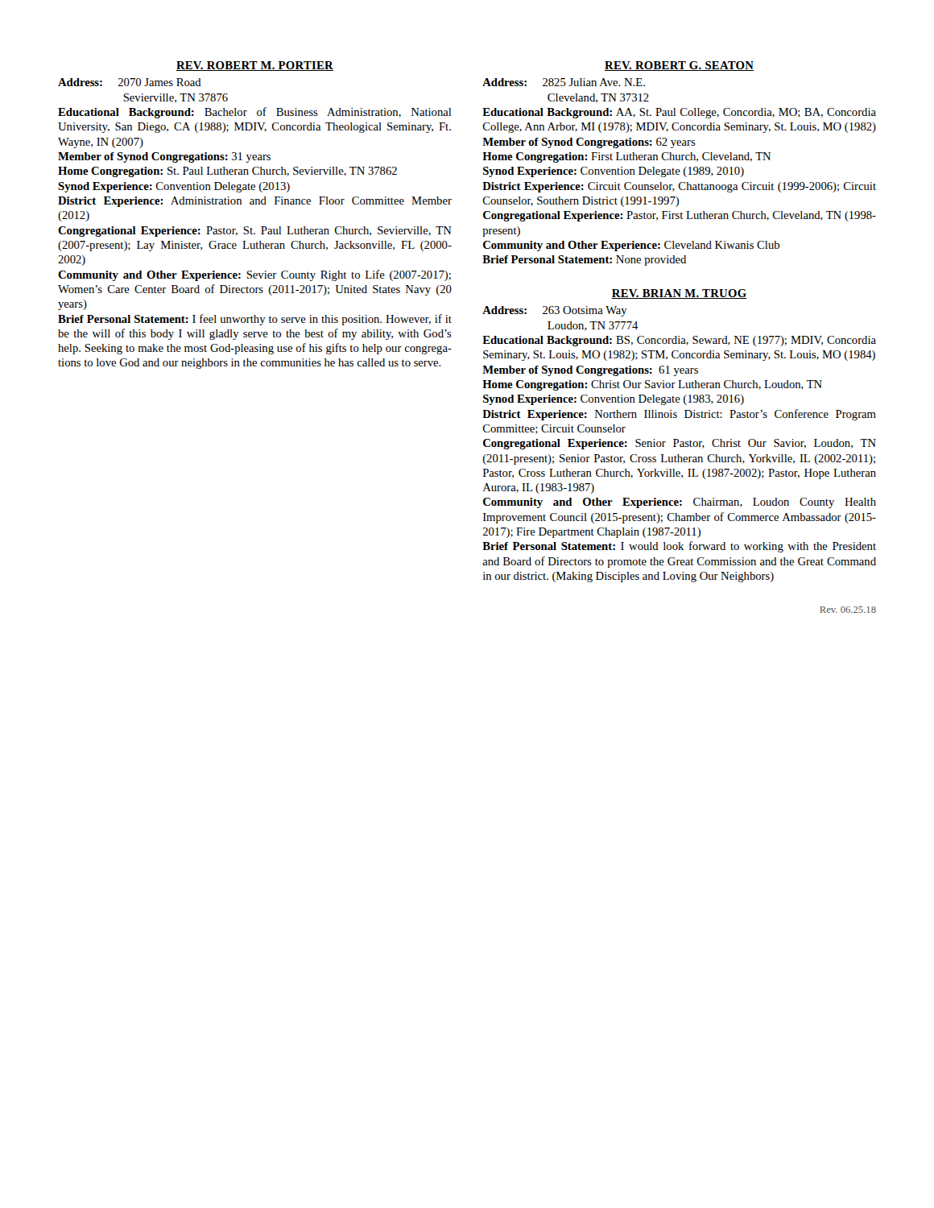REV. ROBERT M. PORTIER
Address: 2070 James Road Sevierville, TN 37876
Educational Background: Bachelor of Business Administration, National University, San Diego, CA (1988); MDIV, Concordia Theological Seminary, Ft. Wayne, IN (2007)
Member of Synod Congregations: 31 years
Home Congregation: St. Paul Lutheran Church, Sevierville, TN 37862
Synod Experience: Convention Delegate (2013)
District Experience: Administration and Finance Floor Committee Member (2012)
Congregational Experience: Pastor, St. Paul Lutheran Church, Sevierville, TN (2007-present); Lay Minister, Grace Lutheran Church, Jacksonville, FL (2000-2002)
Community and Other Experience: Sevier County Right to Life (2007-2017); Women’s Care Center Board of Directors (2011-2017); United States Navy (20 years)
Brief Personal Statement: I feel unworthy to serve in this position. However, if it be the will of this body I will gladly serve to the best of my ability, with God’s help. Seeking to make the most God-pleasing use of his gifts to help our congregations to love God and our neighbors in the communities he has called us to serve.
REV. ROBERT G. SEATON
Address: 2825 Julian Ave. N.E. Cleveland, TN 37312
Educational Background: AA, St. Paul College, Concordia, MO; BA, Concordia College, Ann Arbor, MI (1978); MDIV, Concordia Seminary, St. Louis, MO (1982)
Member of Synod Congregations: 62 years
Home Congregation: First Lutheran Church, Cleveland, TN
Synod Experience: Convention Delegate (1989, 2010)
District Experience: Circuit Counselor, Chattanooga Circuit (1999-2006); Circuit Counselor, Southern District (1991-1997)
Congregational Experience: Pastor, First Lutheran Church, Cleveland, TN (1998-present)
Community and Other Experience: Cleveland Kiwanis Club
Brief Personal Statement: None provided
REV. BRIAN M. TRUOG
Address: 263 Ootsima Way Loudon, TN 37774
Educational Background: BS, Concordia, Seward, NE (1977); MDIV, Concordia Seminary, St. Louis, MO (1982); STM, Concordia Seminary, St. Louis, MO (1984)
Member of Synod Congregations: 61 years
Home Congregation: Christ Our Savior Lutheran Church, Loudon, TN
Synod Experience: Convention Delegate (1983, 2016)
District Experience: Northern Illinois District: Pastor’s Conference Program Committee; Circuit Counselor
Congregational Experience: Senior Pastor, Christ Our Savior, Loudon, TN (2011-present); Senior Pastor, Cross Lutheran Church, Yorkville, IL (2002-2011); Pastor, Cross Lutheran Church, Yorkville, IL (1987-2002); Pastor, Hope Lutheran Aurora, IL (1983-1987)
Community and Other Experience: Chairman, Loudon County Health Improvement Council (2015-present); Chamber of Commerce Ambassador (2015-2017); Fire Department Chaplain (1987-2011)
Brief Personal Statement: I would look forward to working with the President and Board of Directors to promote the Great Commission and the Great Command in our district. (Making Disciples and Loving Our Neighbors)
Rev. 06.25.18